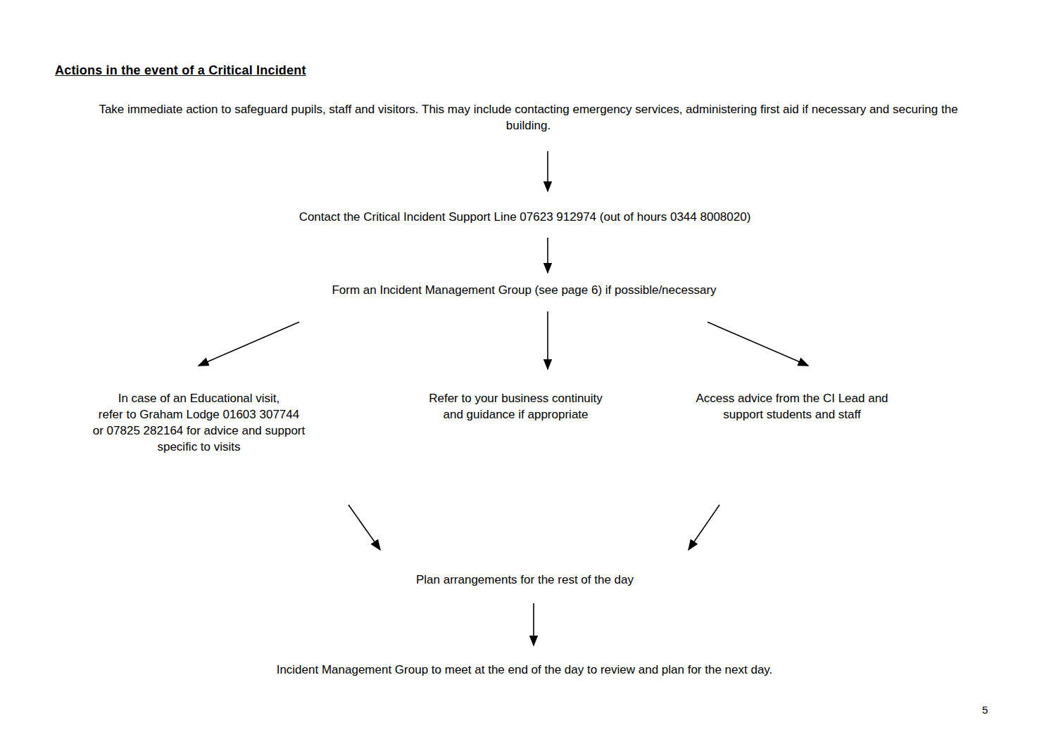Actions in the event of a Critical Incident
Take immediate action to safeguard pupils, staff and visitors. This may include contacting emergency services, administering first aid if necessary and securing the building.
Contact the Critical Incident Support Line 07623 912974 (out of hours 0344 8008020)
Form an Incident Management Group (see page 6) if possible/necessary
In case of an Educational visit,
refer to Graham Lodge 01603 307744
or 07825 282164 for advice and support
specific to visits
Refer to your business continuity
and guidance if appropriate
Access advice from the CI Lead and
support students and staff
Plan arrangements for the rest of the day
Incident Management Group to meet at the end of the day to review and plan for the next day.
5